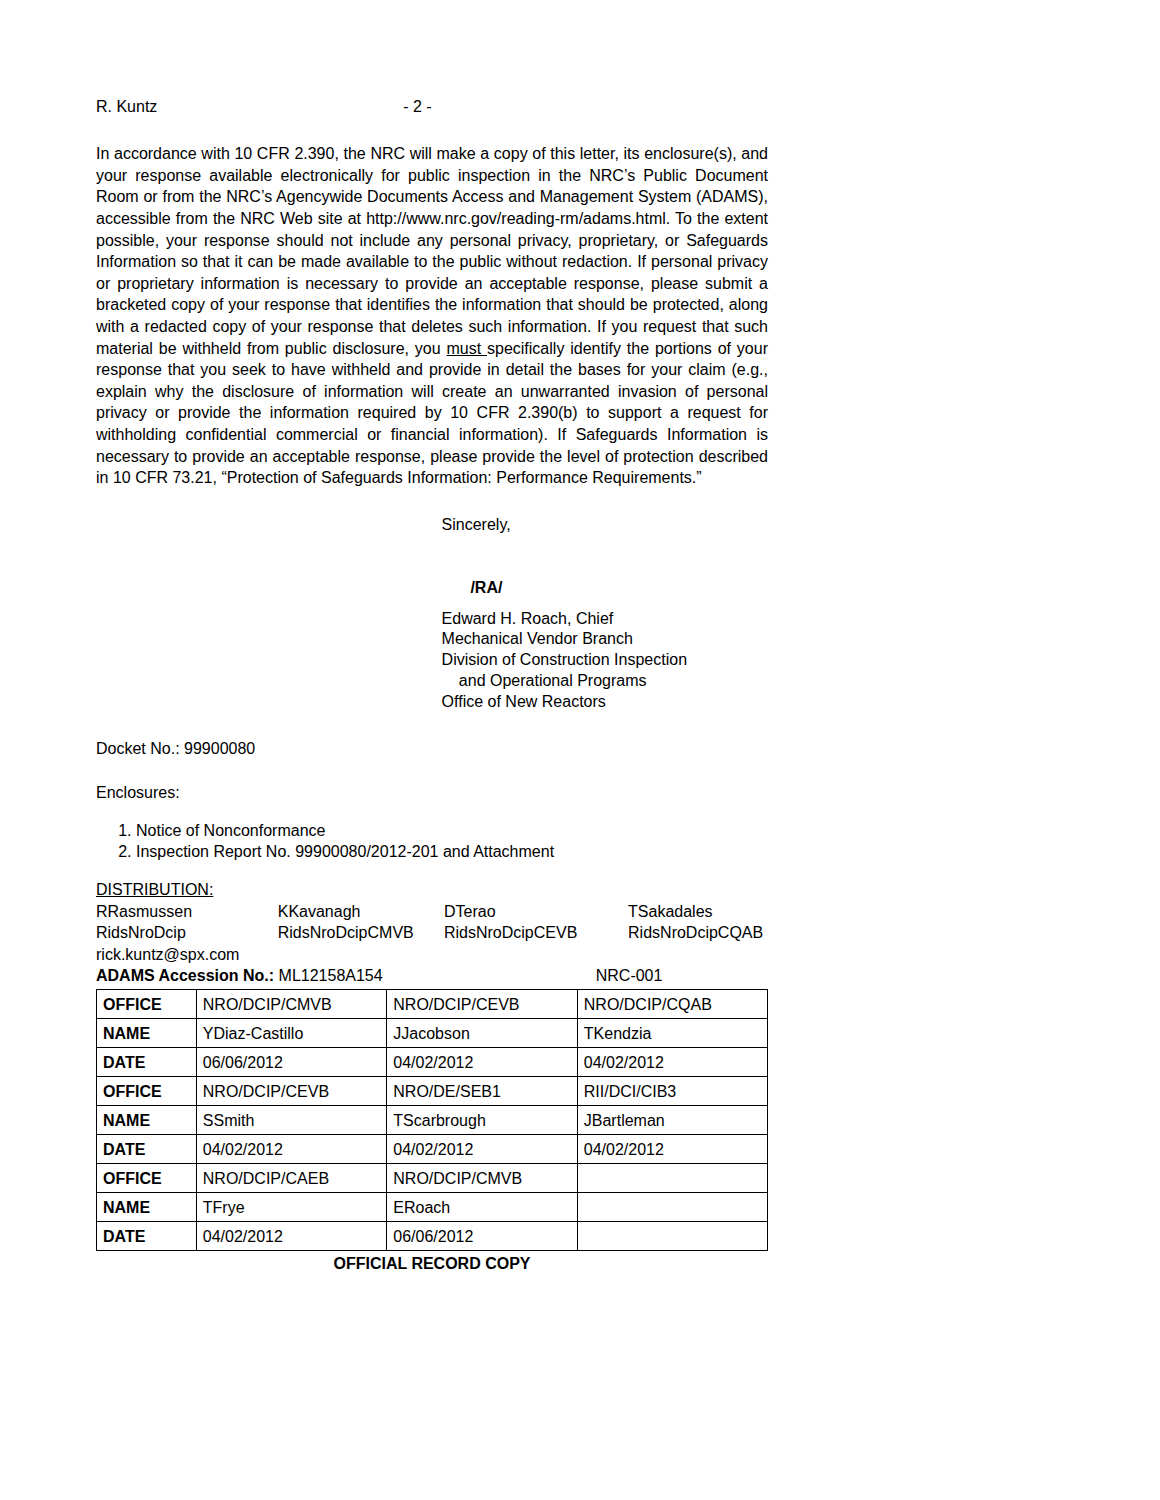R. Kuntz
- 2 -
In accordance with 10 CFR 2.390, the NRC will make a copy of this letter, its enclosure(s), and your response available electronically for public inspection in the NRC’s Public Document Room or from the NRC’s Agencywide Documents Access and Management System (ADAMS), accessible from the NRC Web site at http://www.nrc.gov/reading-rm/adams.html. To the extent possible, your response should not include any personal privacy, proprietary, or Safeguards Information so that it can be made available to the public without redaction. If personal privacy or proprietary information is necessary to provide an acceptable response, please submit a bracketed copy of your response that identifies the information that should be protected, along with a redacted copy of your response that deletes such information. If you request that such material be withheld from public disclosure, you must specifically identify the portions of your response that you seek to have withheld and provide in detail the bases for your claim (e.g., explain why the disclosure of information will create an unwarranted invasion of personal privacy or provide the information required by 10 CFR 2.390(b) to support a request for withholding confidential commercial or financial information). If Safeguards Information is necessary to provide an acceptable response, please provide the level of protection described in 10 CFR 73.21, “Protection of Safeguards Information: Performance Requirements.”
Sincerely,
/RA/
Edward H. Roach, Chief
Mechanical Vendor Branch
Division of Construction Inspection
and Operational Programs
Office of New Reactors
Docket No.: 99900080
Enclosures:
Notice of Nonconformance
Inspection Report No. 99900080/2012-201 and Attachment
DISTRIBUTION:
| RRasmussen | KKavanagh | DTerao | TSakadales |
| RidsNroDcip | RidsNroDcipCMVB | RidsNroDcipCEVB | RidsNroDcipCQAB |
| rick.kuntz@spx.com |
ADAMS Accession No.: ML12158A154 NRC-001
| OFFICE | NRO/DCIP/CMVB | NRO/DCIP/CEVB | NRO/DCIP/CQAB |
| NAME | YDiaz-Castillo | JJacobson | TKendzia |
| DATE | 06/06/2012 | 04/02/2012 | 04/02/2012 |
| OFFICE | NRO/DCIP/CEVB | NRO/DE/SEB1 | RII/DCI/CIB3 |
| NAME | SSmith | TScarbrough | JBartleman |
| DATE | 04/02/2012 | 04/02/2012 | 04/02/2012 |
| OFFICE | NRO/DCIP/CAEB | NRO/DCIP/CMVB | |
| NAME | TFrye | ERoach | |
| DATE | 04/02/2012 | 06/06/2012 | |
OFFICIAL RECORD COPY